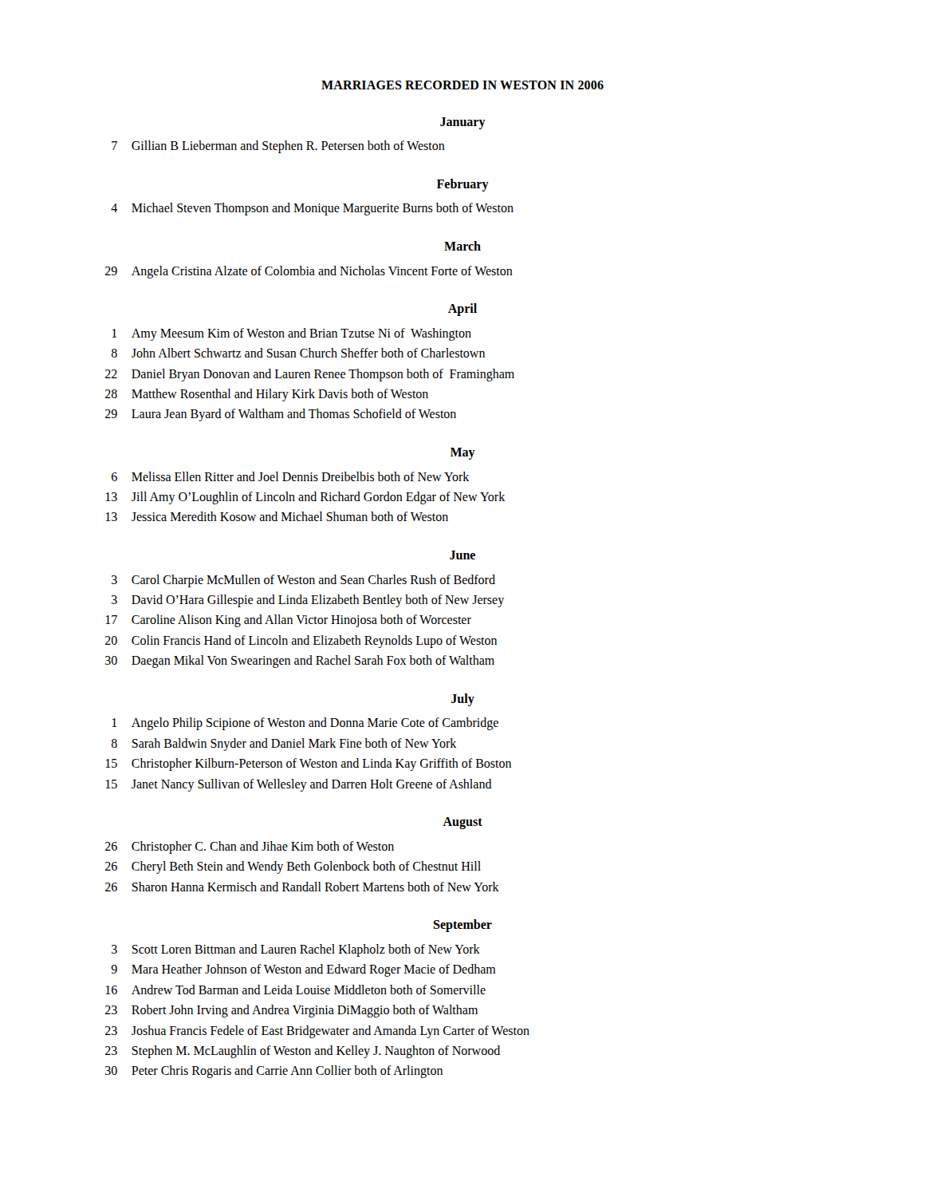MARRIAGES RECORDED IN WESTON IN 2006
January
| 7 | Gillian B Lieberman and Stephen R. Petersen both of Weston |
February
| 4 | Michael Steven Thompson and Monique Marguerite Burns both of Weston |
March
| 29 | Angela Cristina Alzate of Colombia and Nicholas Vincent Forte of Weston |
April
| 1 | Amy Meesum Kim of Weston and Brian Tzutse Ni of Washington |
| 8 | John Albert Schwartz and Susan Church Sheffer both of Charlestown |
| 22 | Daniel Bryan Donovan and Lauren Renee Thompson both of Framingham |
| 28 | Matthew Rosenthal and Hilary Kirk Davis both of Weston |
| 29 | Laura Jean Byard of Waltham and Thomas Schofield of Weston |
May
| 6 | Melissa Ellen Ritter and Joel Dennis Dreibelbis both of New York |
| 13 | Jill Amy O’Loughlin of Lincoln and Richard Gordon Edgar of New York |
| 13 | Jessica Meredith Kosow and Michael Shuman both of Weston |
June
| 3 | Carol Charpie McMullen of Weston and Sean Charles Rush of Bedford |
| 3 | David O’Hara Gillespie and Linda Elizabeth Bentley both of New Jersey |
| 17 | Caroline Alison King and Allan Victor Hinojosa both of Worcester |
| 20 | Colin Francis Hand of Lincoln and Elizabeth Reynolds Lupo of Weston |
| 30 | Daegan Mikal Von Swearingen and Rachel Sarah Fox both of Waltham |
July
| 1 | Angelo Philip Scipione of Weston and Donna Marie Cote of Cambridge |
| 8 | Sarah Baldwin Snyder and Daniel Mark Fine both of New York |
| 15 | Christopher Kilburn-Peterson of Weston and Linda Kay Griffith of Boston |
| 15 | Janet Nancy Sullivan of Wellesley and Darren Holt Greene of Ashland |
August
| 26 | Christopher C. Chan and Jihae Kim both of Weston |
| 26 | Cheryl Beth Stein and Wendy Beth Golenbock both of Chestnut Hill |
| 26 | Sharon Hanna Kermisch and Randall Robert Martens both of New York |
September
| 3 | Scott Loren Bittman and Lauren Rachel Klapholz both of New York |
| 9 | Mara Heather Johnson of Weston and Edward Roger Macie of Dedham |
| 16 | Andrew Tod Barman and Leida Louise Middleton both of Somerville |
| 23 | Robert John Irving and Andrea Virginia DiMaggio both of Waltham |
| 23 | Joshua Francis Fedele of East Bridgewater and Amanda Lyn Carter of Weston |
| 23 | Stephen M. McLaughlin of Weston and Kelley J. Naughton of Norwood |
| 30 | Peter Chris Rogaris and Carrie Ann Collier both of Arlington |